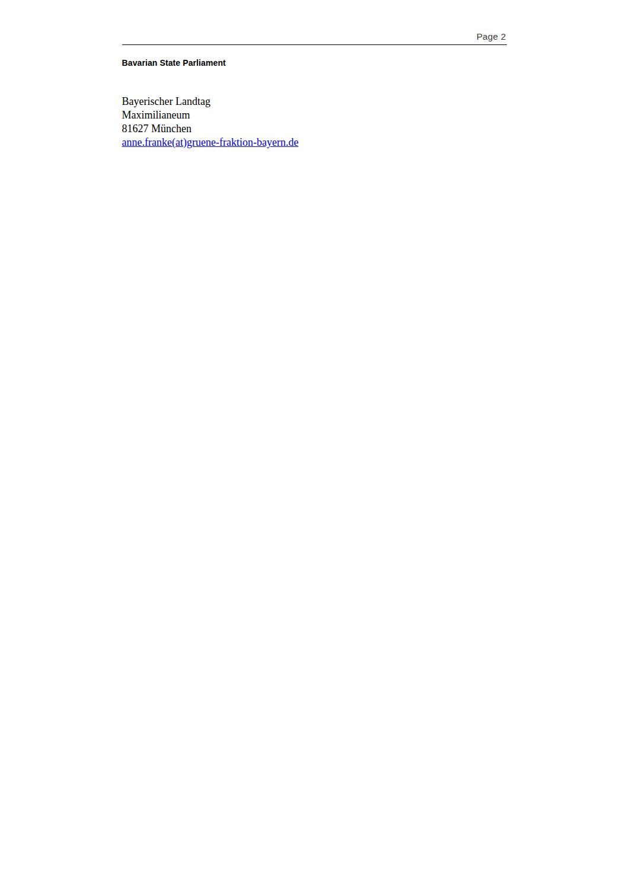Page 2
Bavarian State Parliament
Bayerischer Landtag
Maximilianeum
81627 München
anne.franke(at)gruene-fraktion-bayern.de